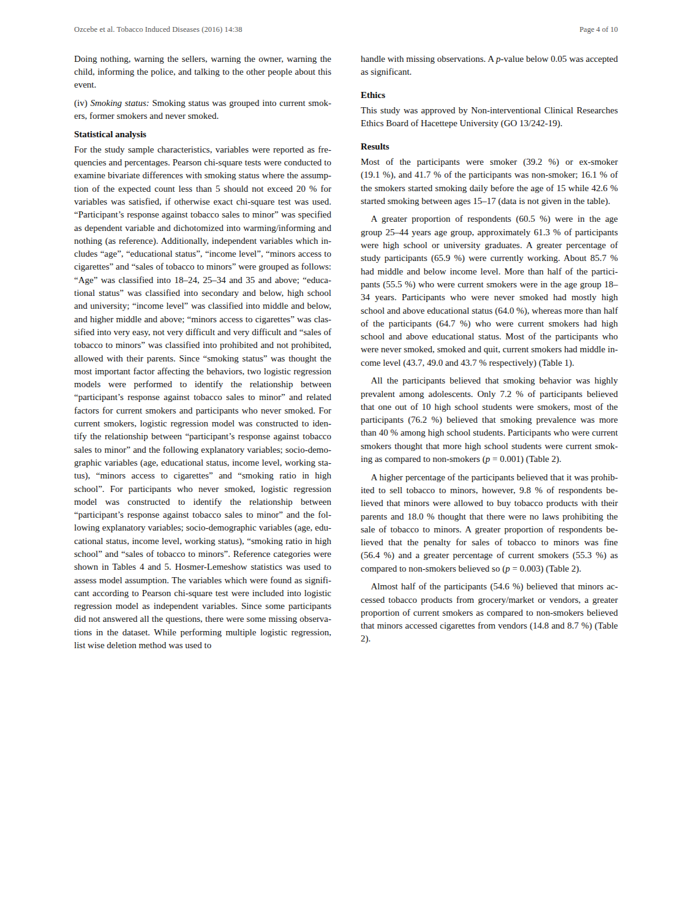Ozcebe et al. Tobacco Induced Diseases (2016) 14:38 Page 4 of 10
Doing nothing, warning the sellers, warning the owner, warning the child, informing the police, and talking to the other people about this event.
(iv) Smoking status: Smoking status was grouped into current smokers, former smokers and never smoked.
Statistical analysis
For the study sample characteristics, variables were reported as frequencies and percentages. Pearson chi-square tests were conducted to examine bivariate differences with smoking status where the assumption of the expected count less than 5 should not exceed 20 % for variables was satisfied, if otherwise exact chi-square test was used. “Participant’s response against tobacco sales to minor” was specified as dependent variable and dichotomized into warming/informing and nothing (as reference). Additionally, independent variables which includes “age”, “educational status”, “income level”, “minors access to cigarettes” and “sales of tobacco to minors” were grouped as follows: “Age” was classified into 18–24, 25–34 and 35 and above; “educational status” was classified into secondary and below, high school and university; “income level” was classified into middle and below, and higher middle and above; “minors access to cigarettes” was classified into very easy, not very difficult and very difficult and “sales of tobacco to minors” was classified into prohibited and not prohibited, allowed with their parents. Since “smoking status” was thought the most important factor affecting the behaviors, two logistic regression models were performed to identify the relationship between “participant’s response against tobacco sales to minor” and related factors for current smokers and participants who never smoked. For current smokers, logistic regression model was constructed to identify the relationship between “participant’s response against tobacco sales to minor” and the following explanatory variables; socio-demographic variables (age, educational status, income level, working status), “minors access to cigarettes” and “smoking ratio in high school”. For participants who never smoked, logistic regression model was constructed to identify the relationship between “participant’s response against tobacco sales to minor” and the following explanatory variables; socio-demographic variables (age, educational status, income level, working status), “smoking ratio in high school” and “sales of tobacco to minors”. Reference categories were shown in Tables 4 and 5. Hosmer-Lemeshow statistics was used to assess model assumption. The variables which were found as significant according to Pearson chi-square test were included into logistic regression model as independent variables. Since some participants did not answered all the questions, there were some missing observations in the dataset. While performing multiple logistic regression, list wise deletion method was used to
handle with missing observations. A p-value below 0.05 was accepted as significant.
Ethics
This study was approved by Non-interventional Clinical Researches Ethics Board of Hacettepe University (GO 13/242-19).
Results
Most of the participants were smoker (39.2 %) or ex-smoker (19.1 %), and 41.7 % of the participants was non-smoker; 16.1 % of the smokers started smoking daily before the age of 15 while 42.6 % started smoking between ages 15–17 (data is not given in the table).
A greater proportion of respondents (60.5 %) were in the age group 25–44 years age group, approximately 61.3 % of participants were high school or university graduates. A greater percentage of study participants (65.9 %) were currently working. About 85.7 % had middle and below income level. More than half of the participants (55.5 %) who were current smokers were in the age group 18–34 years. Participants who were never smoked had mostly high school and above educational status (64.0 %), whereas more than half of the participants (64.7 %) who were current smokers had high school and above educational status. Most of the participants who were never smoked, smoked and quit, current smokers had middle income level (43.7, 49.0 and 43.7 % respectively) (Table 1).
All the participants believed that smoking behavior was highly prevalent among adolescents. Only 7.2 % of participants believed that one out of 10 high school students were smokers, most of the participants (76.2 %) believed that smoking prevalence was more than 40 % among high school students. Participants who were current smokers thought that more high school students were current smoking as compared to non-smokers (p = 0.001) (Table 2).
A higher percentage of the participants believed that it was prohibited to sell tobacco to minors, however, 9.8 % of respondents believed that minors were allowed to buy tobacco products with their parents and 18.0 % thought that there were no laws prohibiting the sale of tobacco to minors. A greater proportion of respondents believed that the penalty for sales of tobacco to minors was fine (56.4 %) and a greater percentage of current smokers (55.3 %) as compared to non-smokers believed so (p = 0.003) (Table 2).
Almost half of the participants (54.6 %) believed that minors accessed tobacco products from grocery/market or vendors, a greater proportion of current smokers as compared to non-smokers believed that minors accessed cigarettes from vendors (14.8 and 8.7 %) (Table 2).